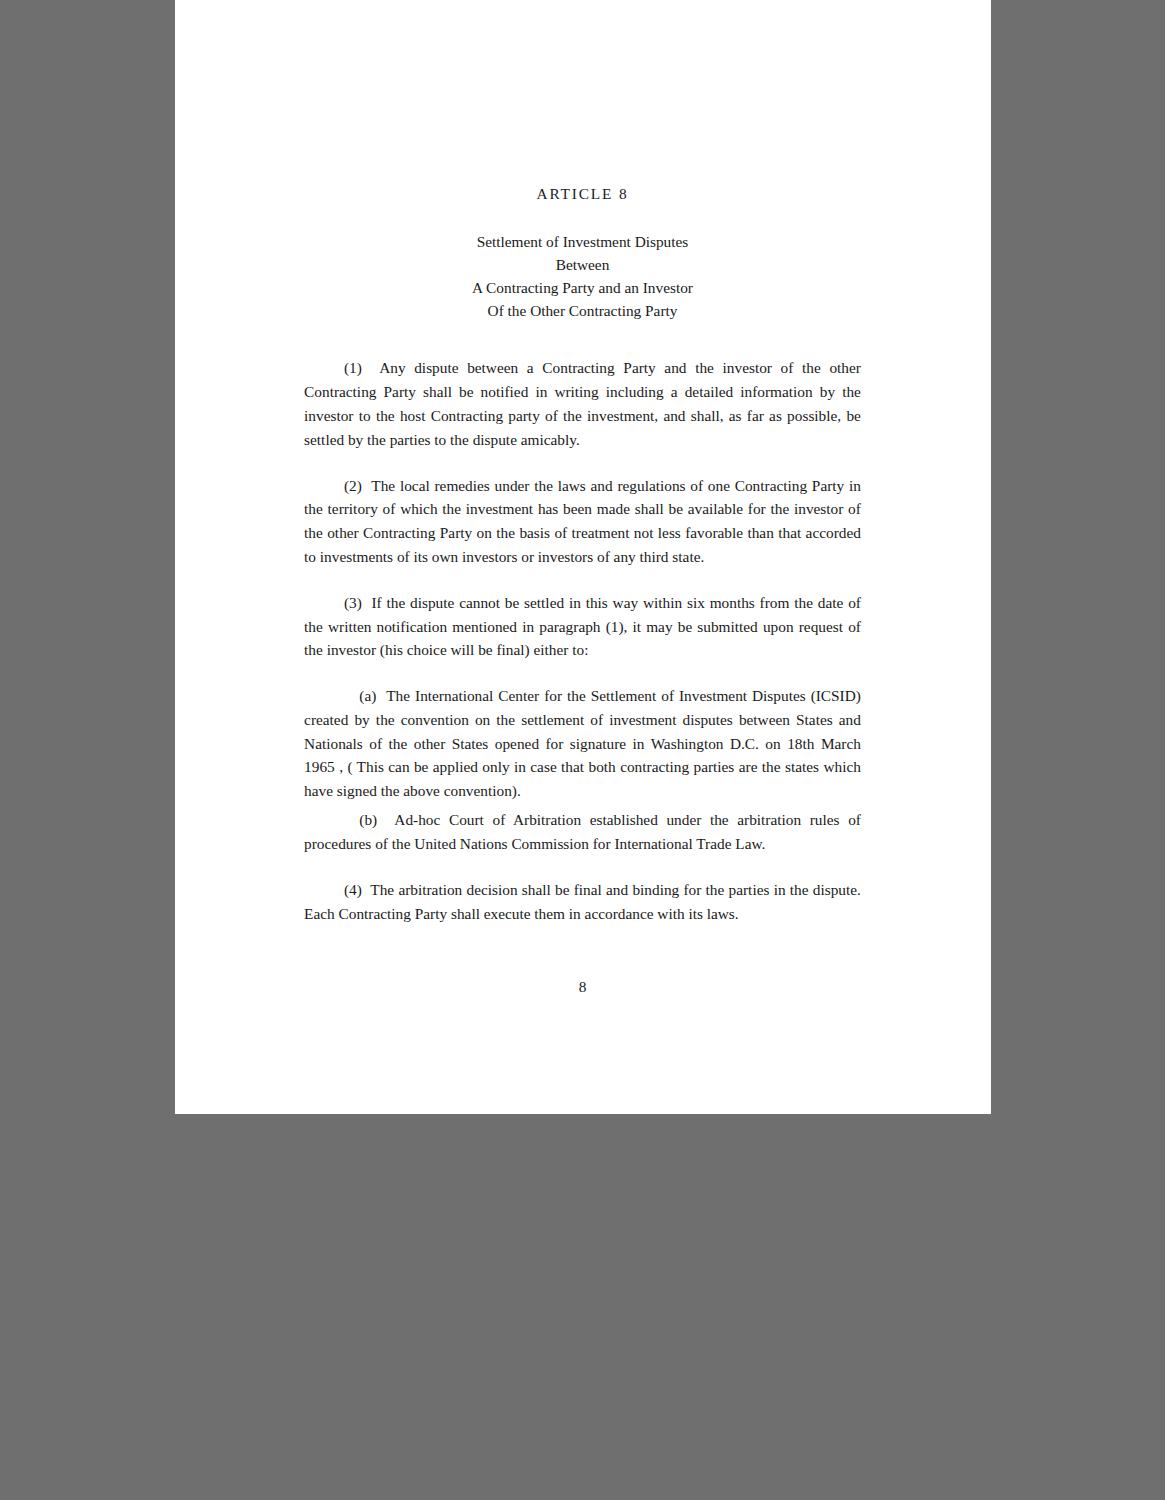ARTICLE 8
Settlement of Investment Disputes
Between
A Contracting Party and an Investor
Of the Other Contracting Party
(1) Any dispute between a Contracting Party and the investor of the other Contracting Party shall be notified in writing including a detailed information by the investor to the host Contracting party of the investment, and shall, as far as possible, be settled by the parties to the dispute amicably.
(2) The local remedies under the laws and regulations of one Contracting Party in the territory of which the investment has been made shall be available for the investor of the other Contracting Party on the basis of treatment not less favorable than that accorded to investments of its own investors or investors of any third state.
(3) If the dispute cannot be settled in this way within six months from the date of the written notification mentioned in paragraph (1), it may be submitted upon request of the investor (his choice will be final) either to:
(a) The International Center for the Settlement of Investment Disputes (ICSID) created by the convention on the settlement of investment disputes between States and Nationals of the other States opened for signature in Washington D.C. on 18th March 1965 , ( This can be applied only in case that both contracting parties are the states which have signed the above convention).
(b) Ad-hoc Court of Arbitration established under the arbitration rules of procedures of the United Nations Commission for International Trade Law.
(4) The arbitration decision shall be final and binding for the parties in the dispute. Each Contracting Party shall execute them in accordance with its laws.
8